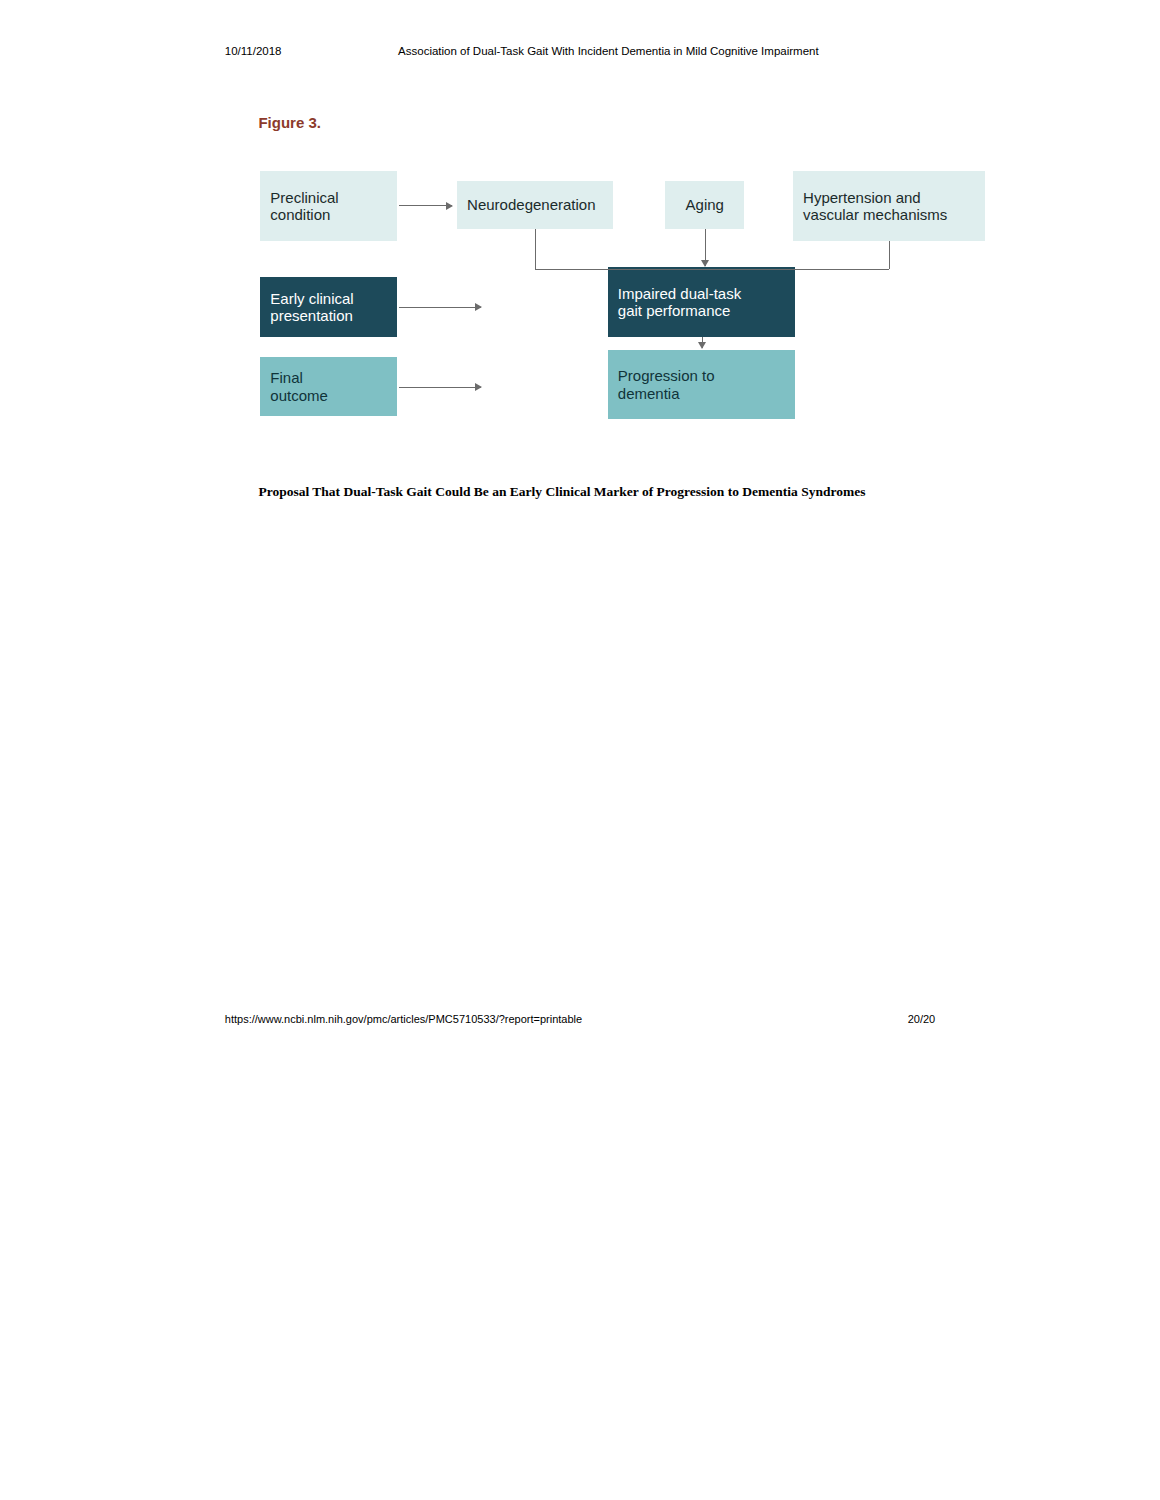10/11/2018
Association of Dual-Task Gait With Incident Dementia in Mild Cognitive Impairment
Figure 3.
Preclinical
condition
Neurodegeneration
Aging
Hypertension and
vascular mechanisms
Early clinical
presentation
Impaired dual-task
gait performance
Final
outcome
Progression to
dementia
Proposal That Dual-Task Gait Could Be an Early Clinical Marker of Progression to Dementia Syndromes
https://www.ncbi.nlm.nih.gov/pmc/articles/PMC5710533/?report=printable
20/20